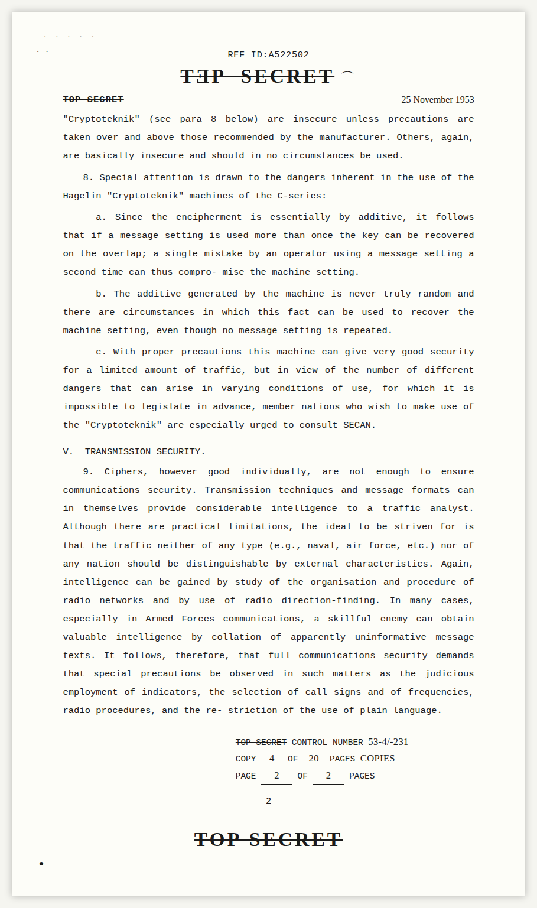. . . . .
REF ID:A522502
TƎP SECRET⌒
· ·
TOP SECRET 25 November 1953
"Cryptoteknik" (see para 8 below) are insecure unless precautions are taken over and above those recommended by the manufacturer. Others, again, are basically insecure and should in no circumstances be used.
8. Special attention is drawn to the dangers inherent in the use of the Hagelin "Cryptoteknik" machines of the C-series:
a. Since the encipherment is essentially by additive, it follows that if a message setting is used more than once the key can be recovered on the overlap; a single mistake by an operator using a message setting a second time can thus compro- mise the machine setting.
b. The additive generated by the machine is never truly random and there are circumstances in which this fact can be used to recover the machine setting, even though no message setting is repeated.
c. With proper precautions this machine can give very good security for a limited amount of traffic, but in view of the number of different dangers that can arise in varying conditions of use, for which it is impossible to legislate in advance, member nations who wish to make use of the "Cryptoteknik" are especially urged to consult SECAN.
V. TRANSMISSION SECURITY.
9. Ciphers, however good individually, are not enough to ensure communications security. Transmission techniques and message formats can in themselves provide considerable intelligence to a traffic analyst. Although there are practical limitations, the ideal to be striven for is that the traffic neither of any type (e.g., naval, air force, etc.) nor of any nation should be distinguishable by external characteristics. Again, intelligence can be gained by study of the organisation and procedure of radio networks and by use of radio direction-finding. In many cases, especially in Armed Forces communications, a skillful enemy can obtain valuable intelligence by collation of apparently uninformative message texts. It follows, therefore, that full communications security demands that special precautions be observed in such matters as the judicious employment of indicators, the selection of call signs and of frequencies, radio procedures, and the re- striction of the use of plain language.
TOP SECRET CONTROL NUMBER 53-4/-231
COPY 4 OF 20 PAGES COPIES
PAGE 2 OF 2 PAGES
2
TOP SECRET
•